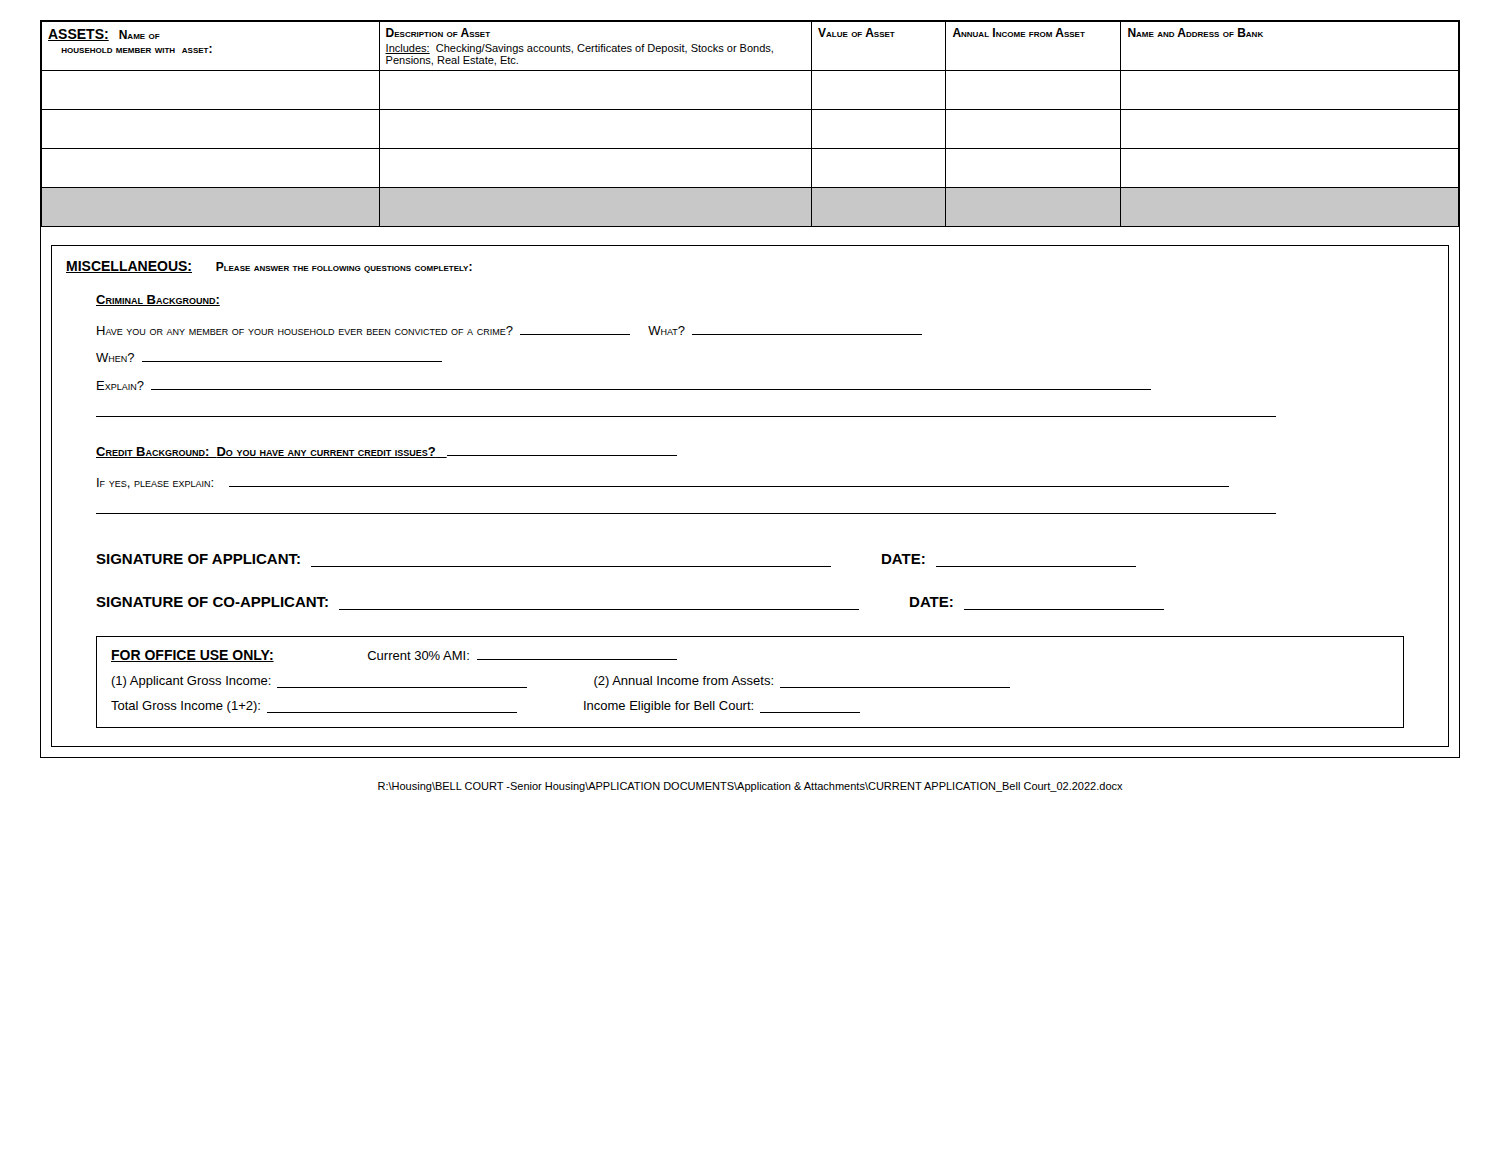| ASSETS: Name of household member with asset : | Description of Asset Includes: Checking/Savings accounts, Certificates of Deposit, Stocks or Bonds, Pensions, Real Estate, Etc. | Value of Asset | Annual Income from Asset | Name and Address of Bank |
| --- | --- | --- | --- | --- |
MISCELLANEOUS: Please answer the following questions completely: Criminal Background:
Have you or any member of your household ever been convicted of a crime? What?
When?
Explain?
Credit Background: Do you have any current credit issues?
If yes, please explain:
SIGNATURE OF APPLICANT: DATE:
SIGNATURE OF CO-APPLICANT: DATE:
FOR OFFICE USE ONLY: Current 30% AMI:
(1) Applicant Gross Income: (2) Annual Income from Assets:
Total Gross Income (1+2): Income Eligible for Bell Court:
R:\Housing\BELL COURT -Senior Housing\APPLICATION DOCUMENTS\Application & Attachments\CURRENT APPLICATION_Bell Court_02.2022.docx